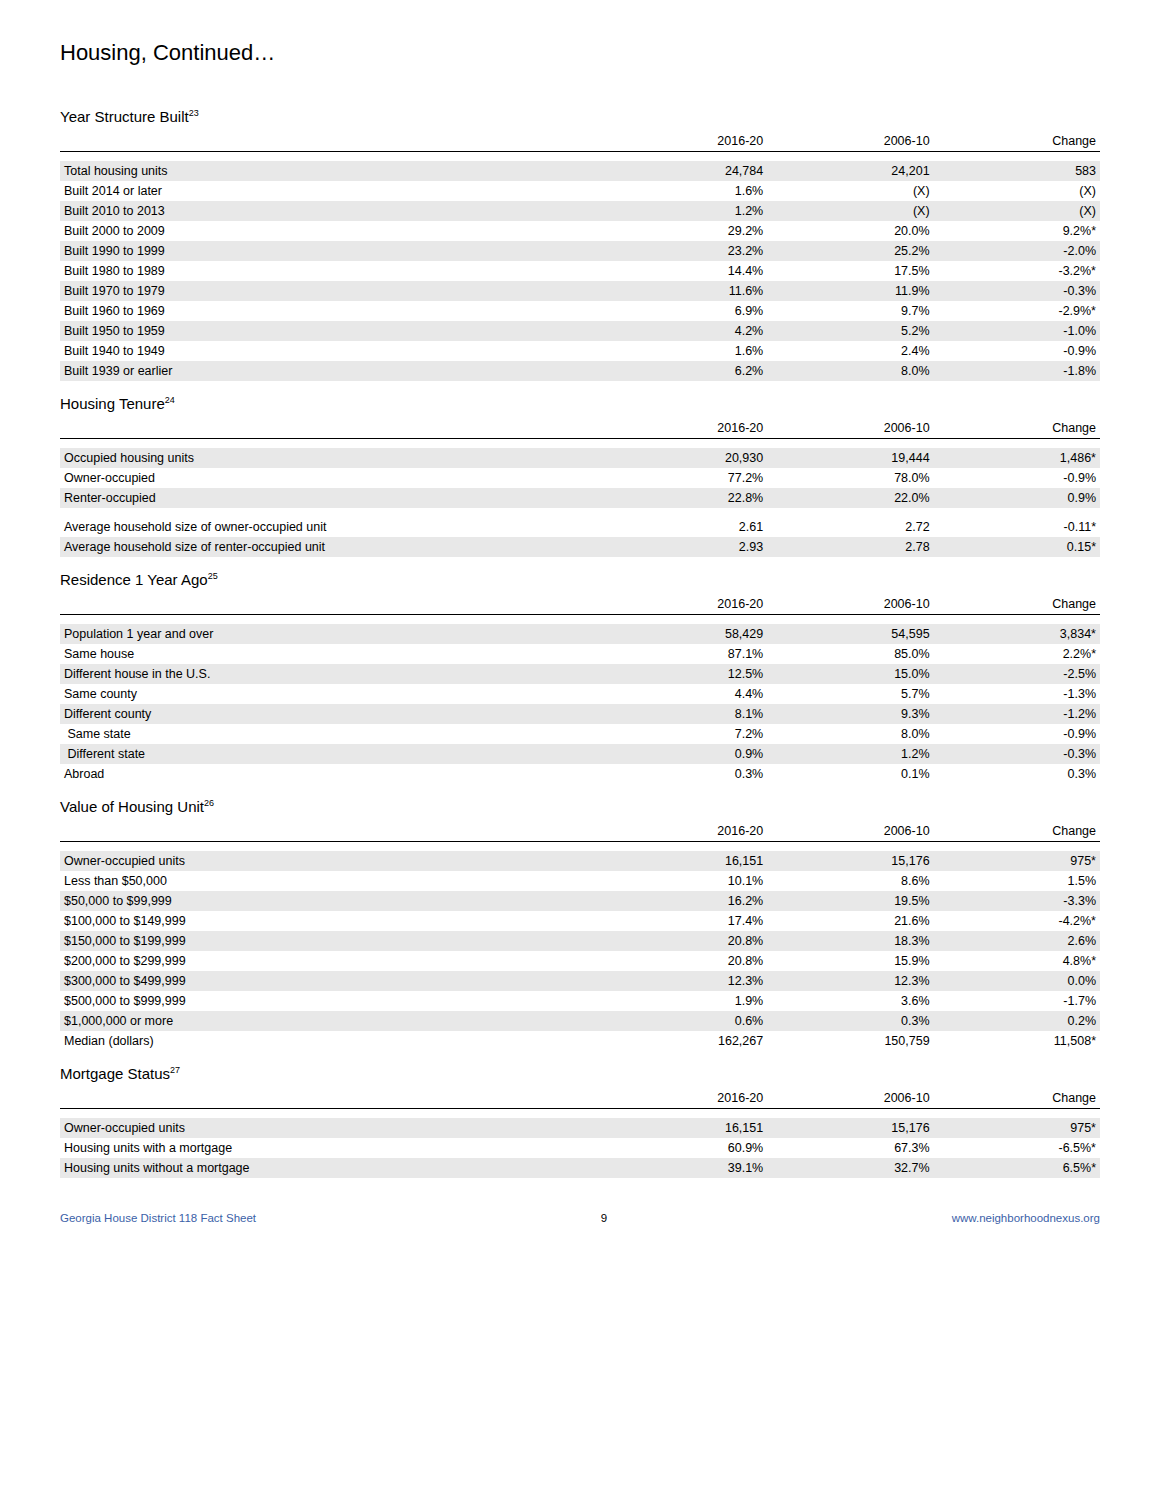Housing, Continued…
Year Structure Built 23
| | 2016-20 | 2006-10 | Change |
| --- | --- | --- | --- |
| Total housing units | 24,784 | 24,201 | 583 |
| Built 2014 or later | 1.6% | (X) | (X) |
| Built 2010 to 2013 | 1.2% | (X) | (X) |
| Built 2000 to 2009 | 29.2% | 20.0% | 9.2%* |
| Built 1990 to 1999 | 23.2% | 25.2% | -2.0% |
| Built 1980 to 1989 | 14.4% | 17.5% | -3.2%* |
| Built 1970 to 1979 | 11.6% | 11.9% | -0.3% |
| Built 1960 to 1969 | 6.9% | 9.7% | -2.9%* |
| Built 1950 to 1959 | 4.2% | 5.2% | -1.0% |
| Built 1940 to 1949 | 1.6% | 2.4% | -0.9% |
| Built 1939 or earlier | 6.2% | 8.0% | -1.8% |
Housing Tenure 24
| | 2016-20 | 2006-10 | Change |
| --- | --- | --- | --- |
| Occupied housing units | 20,930 | 19,444 | 1,486* |
| Owner-occupied | 77.2% | 78.0% | -0.9% |
| Renter-occupied | 22.8% | 22.0% | 0.9% |
| Average household size of owner-occupied unit | 2.61 | 2.72 | -0.11* |
| Average household size of renter-occupied unit | 2.93 | 2.78 | 0.15* |
Residence 1 Year Ago 25
| | 2016-20 | 2006-10 | Change |
| --- | --- | --- | --- |
| Population 1 year and over | 58,429 | 54,595 | 3,834* |
| Same house | 87.1% | 85.0% | 2.2%* |
| Different house in the U.S. | 12.5% | 15.0% | -2.5% |
| Same county | 4.4% | 5.7% | -1.3% |
| Different county | 8.1% | 9.3% | -1.2% |
| Same state | 7.2% | 8.0% | -0.9% |
| Different state | 0.9% | 1.2% | -0.3% |
| Abroad | 0.3% | 0.1% | 0.3% |
Value of Housing Unit 26
| | 2016-20 | 2006-10 | Change |
| --- | --- | --- | --- |
| Owner-occupied units | 16,151 | 15,176 | 975* |
| Less than $50,000 | 10.1% | 8.6% | 1.5% |
| $50,000 to $99,999 | 16.2% | 19.5% | -3.3% |
| $100,000 to $149,999 | 17.4% | 21.6% | -4.2%* |
| $150,000 to $199,999 | 20.8% | 18.3% | 2.6% |
| $200,000 to $299,999 | 20.8% | 15.9% | 4.8%* |
| $300,000 to $499,999 | 12.3% | 12.3% | 0.0% |
| $500,000 to $999,999 | 1.9% | 3.6% | -1.7% |
| $1,000,000 or more | 0.6% | 0.3% | 0.2% |
| Median (dollars) | 162,267 | 150,759 | 11,508* |
Mortgage Status 27
| | 2016-20 | 2006-10 | Change |
| --- | --- | --- | --- |
| Owner-occupied units | 16,151 | 15,176 | 975* |
| Housing units with a mortgage | 60.9% | 67.3% | -6.5%* |
| Housing units without a mortgage | 39.1% | 32.7% | 6.5%* |
Georgia House District 118 Fact Sheet
9
www.neighborhoodnexus.org